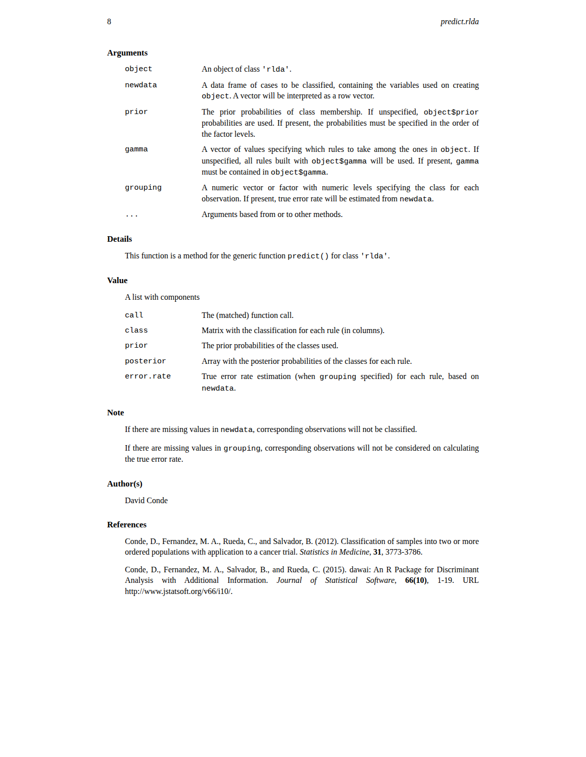8 predict.rlda
Arguments
object
An object of class 'rlda'.
newdata
A data frame of cases to be classified, containing the variables used on creating object. A vector will be interpreted as a row vector.
prior
The prior probabilities of class membership. If unspecified, object$prior probabilities are used. If present, the probabilities must be specified in the order of the factor levels.
gamma
A vector of values specifying which rules to take among the ones in object. If unspecified, all rules built with object$gamma will be used. If present, gamma must be contained in object$gamma.
grouping
A numeric vector or factor with numeric levels specifying the class for each observation. If present, true error rate will be estimated from newdata.
...
Arguments based from or to other methods.
Details
This function is a method for the generic function predict() for class 'rlda'.
Value
A list with components
call
The (matched) function call.
class
Matrix with the classification for each rule (in columns).
prior
The prior probabilities of the classes used.
posterior
Array with the posterior probabilities of the classes for each rule.
error.rate
True error rate estimation (when grouping specified) for each rule, based on newdata.
Note
If there are missing values in newdata, corresponding observations will not be classified.
If there are missing values in grouping, corresponding observations will not be considered on calculating the true error rate.
Author(s)
David Conde
References
Conde, D., Fernandez, M. A., Rueda, C., and Salvador, B. (2012). Classification of samples into two or more ordered populations with application to a cancer trial. Statistics in Medicine, 31, 3773-3786.
Conde, D., Fernandez, M. A., Salvador, B., and Rueda, C. (2015). dawai: An R Package for Discriminant Analysis with Additional Information. Journal of Statistical Software, 66(10), 1-19. URL http://www.jstatsoft.org/v66/i10/.